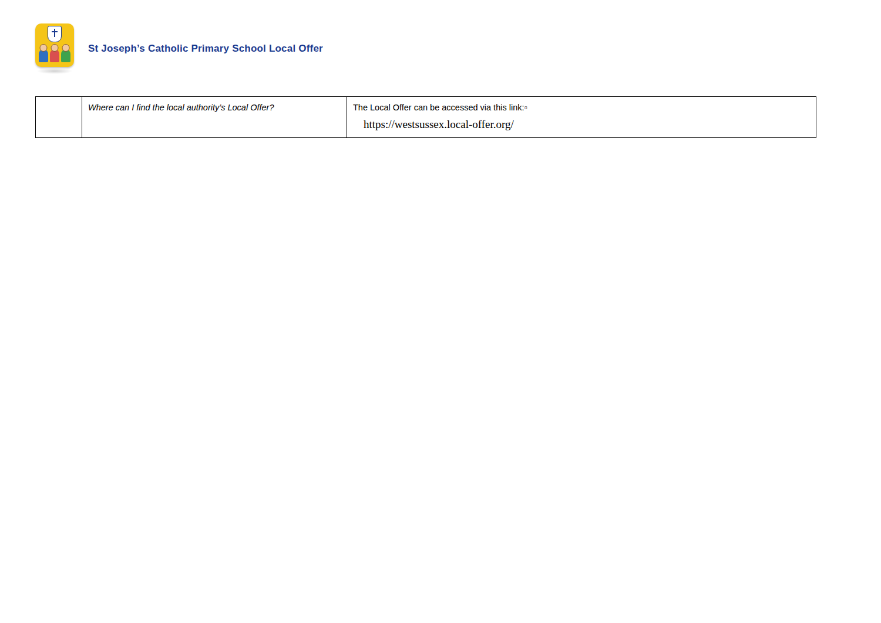St Joseph’s Catholic Primary School Local Offer
| | Where can I find the local authority’s Local Offer? | The Local Offer can be accessed via this link: ▫ https://westsussex.local-offer.org/ |